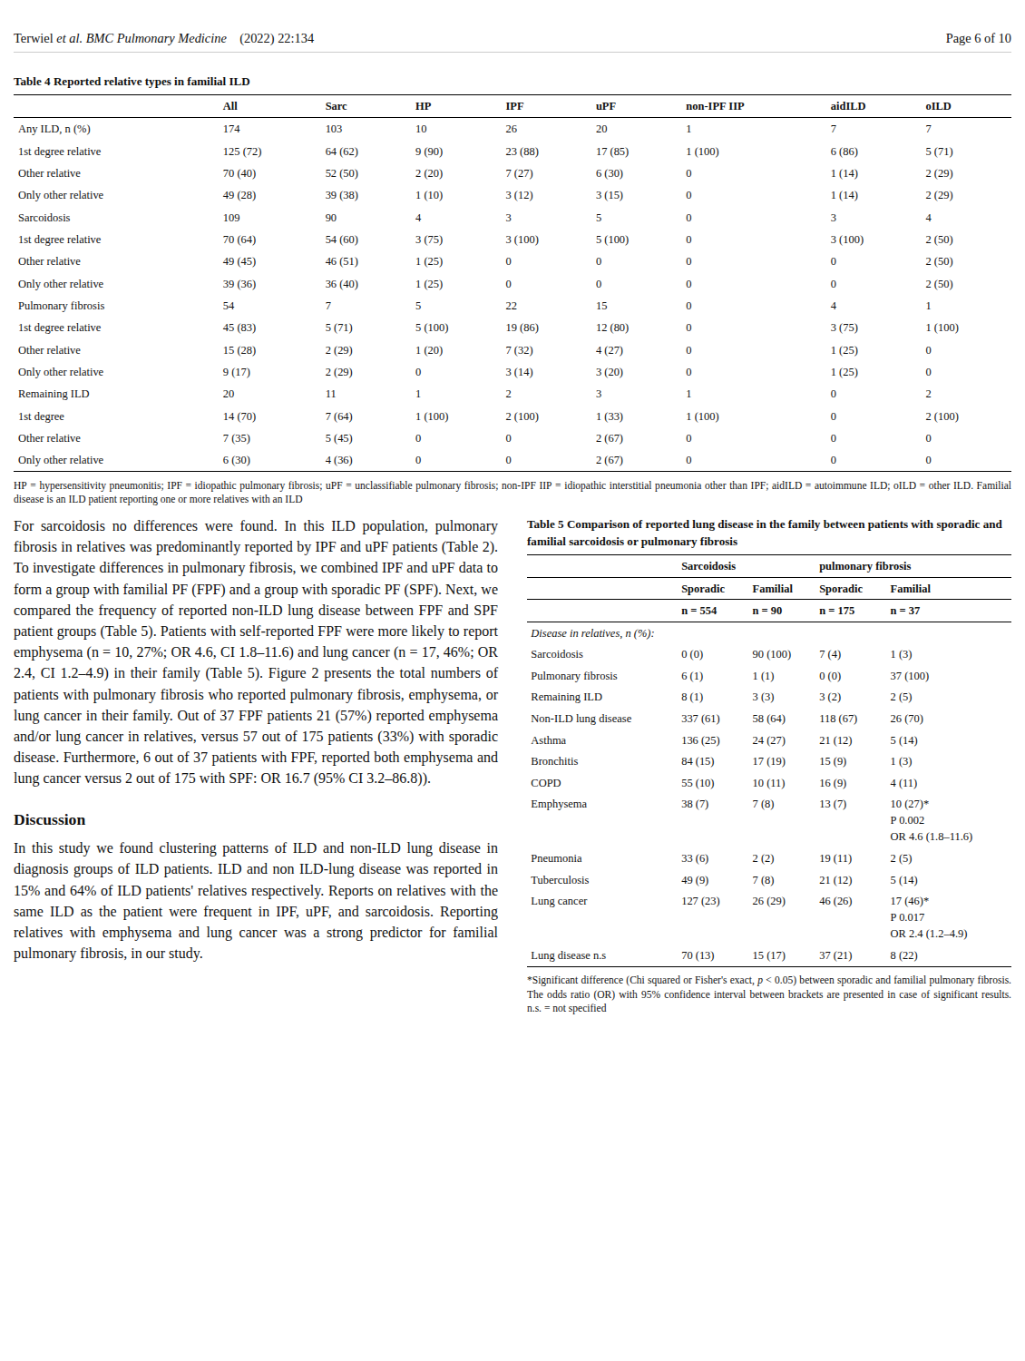Terwiel et al. BMC Pulmonary Medicine (2022) 22:134
Page 6 of 10
Table 4 Reported relative types in familial ILD
| | All | Sarc | HP | IPF | uPF | non-IPF IIP | aidILD | oILD |
| --- | --- | --- | --- | --- | --- | --- | --- | --- |
| Any ILD, n (%) | 174 | 103 | 10 | 26 | 20 | 1 | 7 | 7 |
| 1st degree relative | 125 (72) | 64 (62) | 9 (90) | 23 (88) | 17 (85) | 1 (100) | 6 (86) | 5 (71) |
| Other relative | 70 (40) | 52 (50) | 2 (20) | 7 (27) | 6 (30) | 0 | 1 (14) | 2 (29) |
| Only other relative | 49 (28) | 39 (38) | 1 (10) | 3 (12) | 3 (15) | 0 | 1 (14) | 2 (29) |
| Sarcoidosis | 109 | 90 | 4 | 3 | 5 | 0 | 3 | 4 |
| 1st degree relative | 70 (64) | 54 (60) | 3 (75) | 3 (100) | 5 (100) | 0 | 3 (100) | 2 (50) |
| Other relative | 49 (45) | 46 (51) | 1 (25) | 0 | 0 | 0 | 0 | 2 (50) |
| Only other relative | 39 (36) | 36 (40) | 1 (25) | 0 | 0 | 0 | 0 | 2 (50) |
| Pulmonary fibrosis | 54 | 7 | 5 | 22 | 15 | 0 | 4 | 1 |
| 1st degree relative | 45 (83) | 5 (71) | 5 (100) | 19 (86) | 12 (80) | 0 | 3 (75) | 1 (100) |
| Other relative | 15 (28) | 2 (29) | 1 (20) | 7 (32) | 4 (27) | 0 | 1 (25) | 0 |
| Only other relative | 9 (17) | 2 (29) | 0 | 3 (14) | 3 (20) | 0 | 1 (25) | 0 |
| Remaining ILD | 20 | 11 | 1 | 2 | 3 | 1 | 0 | 2 |
| 1st degree | 14 (70) | 7 (64) | 1 (100) | 2 (100) | 1 (33) | 1 (100) | 0 | 2 (100) |
| Other relative | 7 (35) | 5 (45) | 0 | 0 | 2 (67) | 0 | 0 | 0 |
| Only other relative | 6 (30) | 4 (36) | 0 | 0 | 2 (67) | 0 | 0 | 0 |
HP = hypersensitivity pneumonitis; IPF = idiopathic pulmonary fibrosis; uPF = unclassifiable pulmonary fibrosis; non-IPF IIP = idiopathic interstitial pneumonia other than IPF; aidILD = autoimmune ILD; oILD = other ILD. Familial disease is an ILD patient reporting one or more relatives with an ILD
For sarcoidosis no differences were found. In this ILD population, pulmonary fibrosis in relatives was predominantly reported by IPF and uPF patients (Table 2). To investigate differences in pulmonary fibrosis, we combined IPF and uPF data to form a group with familial PF (FPF) and a group with sporadic PF (SPF). Next, we compared the frequency of reported non-ILD lung disease between FPF and SPF patient groups (Table 5). Patients with self-reported FPF were more likely to report emphysema (n = 10, 27%; OR 4.6, CI 1.8–11.6) and lung cancer (n = 17, 46%; OR 2.4, CI 1.2–4.9) in their family (Table 5). Figure 2 presents the total numbers of patients with pulmonary fibrosis who reported pulmonary fibrosis, emphysema, or lung cancer in their family. Out of 37 FPF patients 21 (57%) reported emphysema and/or lung cancer in relatives, versus 57 out of 175 patients (33%) with sporadic disease. Furthermore, 6 out of 37 patients with FPF, reported both emphysema and lung cancer versus 2 out of 175 with SPF: OR 16.7 (95% CI 3.2–86.8)).
Discussion
In this study we found clustering patterns of ILD and non-ILD lung disease in diagnosis groups of ILD patients. ILD and non ILD-lung disease was reported in 15% and 64% of ILD patients' relatives respectively. Reports on relatives with the same ILD as the patient were frequent in IPF, uPF, and sarcoidosis. Reporting relatives with emphysema and lung cancer was a strong predictor for familial pulmonary fibrosis, in our study.
Table 5 Comparison of reported lung disease in the family between patients with sporadic and familial sarcoidosis or pulmonary fibrosis
| | Sarcoidosis | pulmonary fibrosis |
| --- | --- | --- |
| | Sporadic | Familial | Sporadic | Familial |
| | n = 554 | n = 90 | n = 175 | n = 37 |
| Disease in relatives, n (%): |
| Sarcoidosis | 0 (0) | 90 (100) | 7 (4) | 1 (3) |
| Pulmonary fibrosis | 6 (1) | 1 (1) | 0 (0) | 37 (100) |
| Remaining ILD | 8 (1) | 3 (3) | 3 (2) | 2 (5) |
| Non-ILD lung disease | 337 (61) | 58 (64) | 118 (67) | 26 (70) |
| Asthma | 136 (25) | 24 (27) | 21 (12) | 5 (14) |
| Bronchitis | 84 (15) | 17 (19) | 15 (9) | 1 (3) |
| COPD | 55 (10) | 10 (11) | 16 (9) | 4 (11) |
| Emphysema | 38 (7) | 7 (8) | 13 (7) | 10 (27)* P 0.002 OR 4.6 (1.8–11.6) |
| Pneumonia | 33 (6) | 2 (2) | 19 (11) | 2 (5) |
| Tuberculosis | 49 (9) | 7 (8) | 21 (12) | 5 (14) |
| Lung cancer | 127 (23) | 26 (29) | 46 (26) | 17 (46)* P 0.017 OR 2.4 (1.2–4.9) |
| Lung disease n.s | 70 (13) | 15 (17) | 37 (21) | 8 (22) |
*Significant difference (Chi squared or Fisher's exact, p < 0.05) between sporadic and familial pulmonary fibrosis. The odds ratio (OR) with 95% confidence interval between brackets are presented in case of significant results. n.s. = not specified